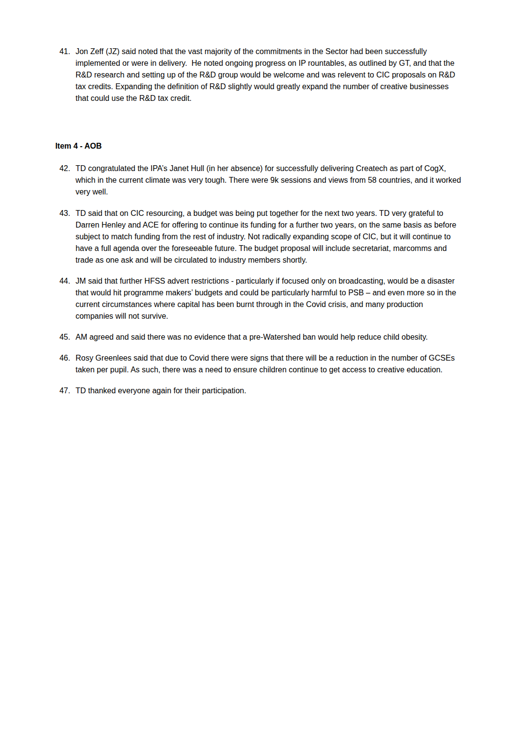Jon Zeff (JZ) said noted that the vast majority of the commitments in the Sector had been successfully implemented or were in delivery. He noted ongoing progress on IP rountables, as outlined by GT, and that the R&D research and setting up of the R&D group would be welcome and was relevent to CIC proposals on R&D tax credits. Expanding the definition of R&D slightly would greatly expand the number of creative businesses that could use the R&D tax credit.
Item 4 - AOB
TD congratulated the IPA’s Janet Hull (in her absence) for successfully delivering Createch as part of CogX, which in the current climate was very tough. There were 9k sessions and views from 58 countries, and it worked very well.
TD said that on CIC resourcing, a budget was being put together for the next two years. TD very grateful to Darren Henley and ACE for offering to continue its funding for a further two years, on the same basis as before subject to match funding from the rest of industry. Not radically expanding scope of CIC, but it will continue to have a full agenda over the foreseeable future. The budget proposal will include secretariat, marcomms and trade as one ask and will be circulated to industry members shortly.
JM said that further HFSS advert restrictions - particularly if focused only on broadcasting, would be a disaster that would hit programme makers’ budgets and could be particularly harmful to PSB – and even more so in the current circumstances where capital has been burnt through in the Covid crisis, and many production companies will not survive.
AM agreed and said there was no evidence that a pre-Watershed ban would help reduce child obesity.
Rosy Greenlees said that due to Covid there were signs that there will be a reduction in the number of GCSEs taken per pupil. As such, there was a need to ensure children continue to get access to creative education.
TD thanked everyone again for their participation.